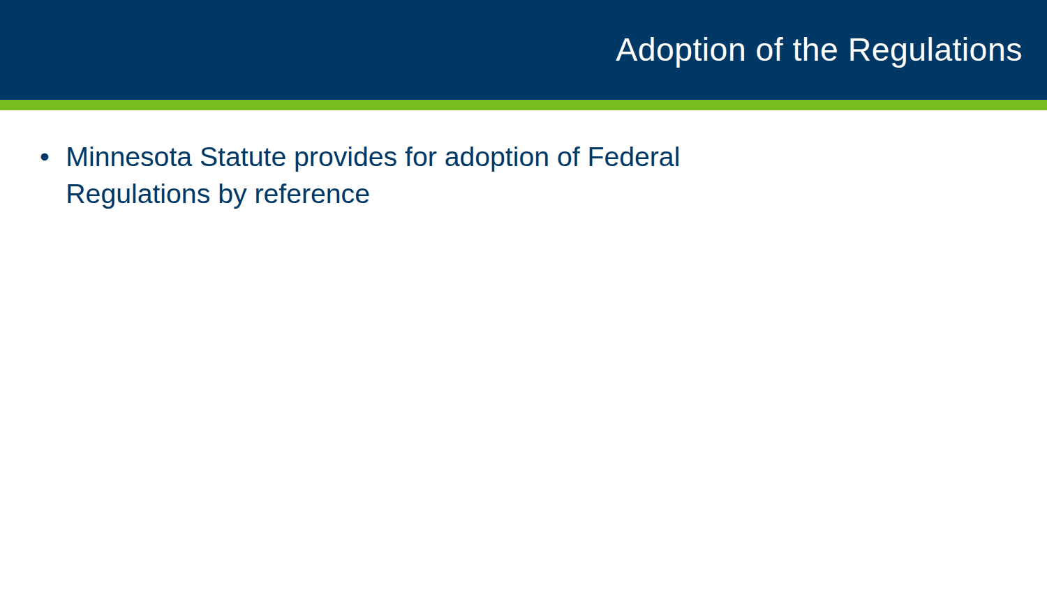Adoption of the Regulations
Minnesota Statute provides for adoption of Federal Regulations by reference